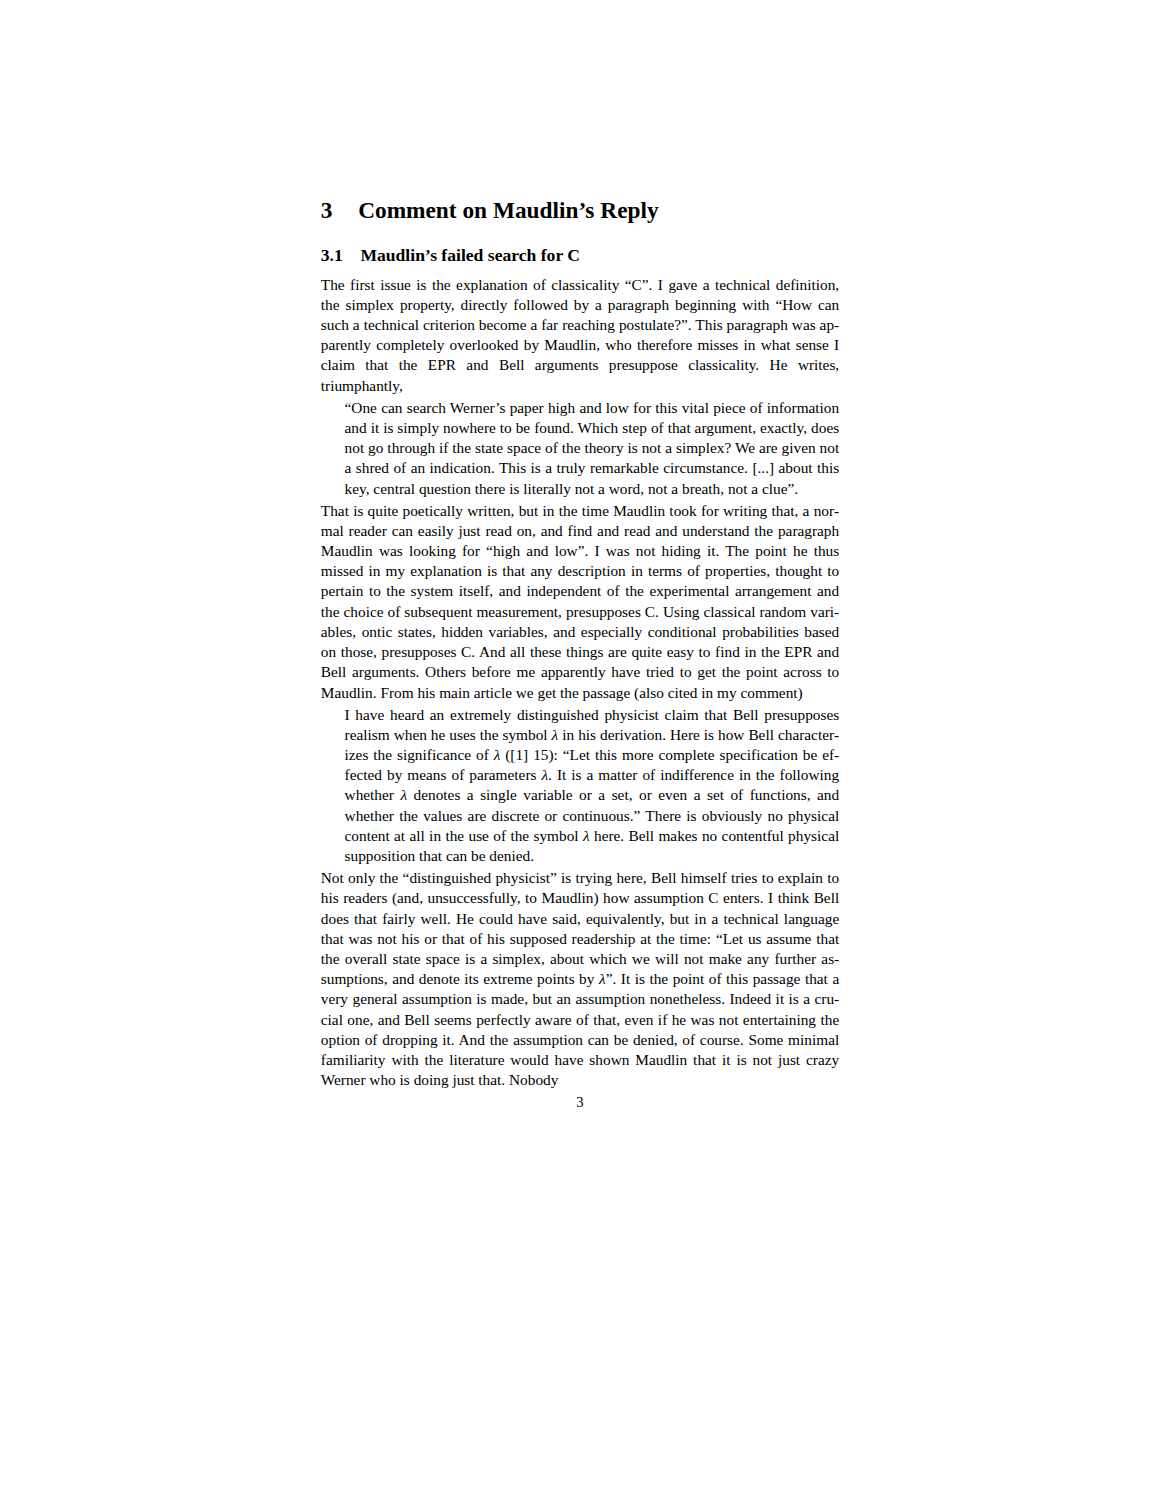3 Comment on Maudlin’s Reply
3.1 Maudlin’s failed search for C
The first issue is the explanation of classicality “C”. I gave a technical definition, the simplex property, directly followed by a paragraph beginning with “How can such a technical criterion become a far reaching postulate?”. This paragraph was apparently completely overlooked by Maudlin, who therefore misses in what sense I claim that the EPR and Bell arguments presuppose classicality. He writes, triumphantly,
“One can search Werner’s paper high and low for this vital piece of information and it is simply nowhere to be found. Which step of that argument, exactly, does not go through if the state space of the theory is not a simplex? We are given not a shred of an indication. This is a truly remarkable circumstance. [...] about this key, central question there is literally not a word, not a breath, not a clue”.
That is quite poetically written, but in the time Maudlin took for writing that, a normal reader can easily just read on, and find and read and understand the paragraph Maudlin was looking for “high and low”. I was not hiding it. The point he thus missed in my explanation is that any description in terms of properties, thought to pertain to the system itself, and independent of the experimental arrangement and the choice of subsequent measurement, presupposes C. Using classical random variables, ontic states, hidden variables, and especially conditional probabilities based on those, presupposes C. And all these things are quite easy to find in the EPR and Bell arguments. Others before me apparently have tried to get the point across to Maudlin. From his main article we get the passage (also cited in my comment)
I have heard an extremely distinguished physicist claim that Bell presupposes realism when he uses the symbol λ in his derivation. Here is how Bell characterizes the significance of λ ([1] 15): “Let this more complete specification be effected by means of parameters λ. It is a matter of indifference in the following whether λ denotes a single variable or a set, or even a set of functions, and whether the values are discrete or continuous.” There is obviously no physical content at all in the use of the symbol λ here. Bell makes no contentful physical supposition that can be denied.
Not only the “distinguished physicist” is trying here, Bell himself tries to explain to his readers (and, unsuccessfully, to Maudlin) how assumption C enters. I think Bell does that fairly well. He could have said, equivalently, but in a technical language that was not his or that of his supposed readership at the time: “Let us assume that the overall state space is a simplex, about which we will not make any further assumptions, and denote its extreme points by λ”. It is the point of this passage that a very general assumption is made, but an assumption nonetheless. Indeed it is a crucial one, and Bell seems perfectly aware of that, even if he was not entertaining the option of dropping it. And the assumption can be denied, of course. Some minimal familiarity with the literature would have shown Maudlin that it is not just crazy Werner who is doing just that. Nobody
3